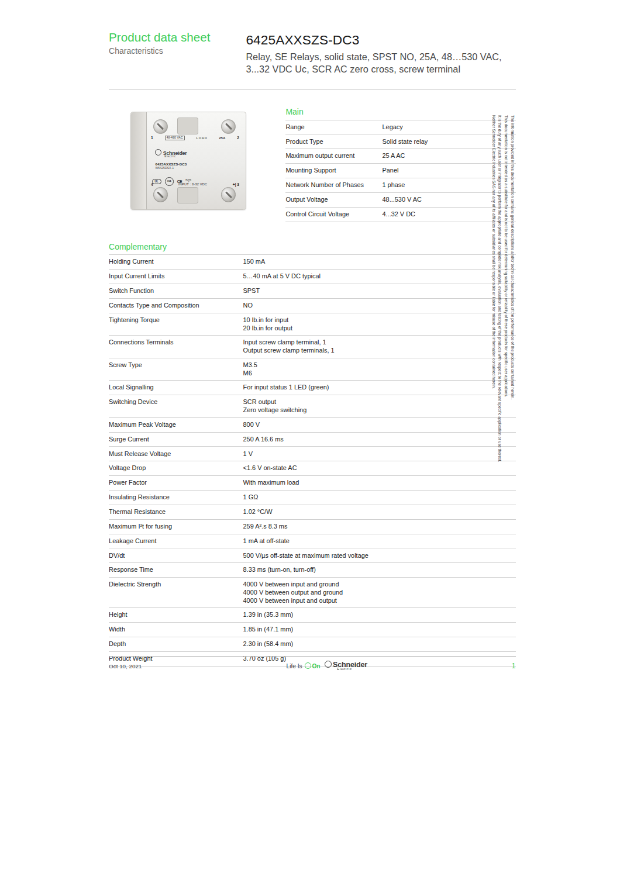Product data sheet
Characteristics
6425AXXSZS-DC3
Relay, SE Relays, solid state, SPST NO, 25A, 48…530 VAC, 3...32 VDC Uc, SCR AC zero cross, screw terminal
1 48-480 VAC LOAD 25A 2
SchneiderElectric
6425AXXSZS-DC3W6425DSX-1
UL CSA CE RoHS
✓
4 INPUT : 3-32 VDC +| 3
Main
| Range | Legacy |
| Product Type | Solid state relay |
| Maximum output current | 25 A AC |
| Mounting Support | Panel |
| Network Number of Phases | 1 phase |
| Output Voltage | 48...530 V AC |
| Control Circuit Voltage | 4...32 V DC |
Complementary
| Holding Current | 150 mA |
| Input Current Limits | 5…40 mA at 5 V DC typical |
| Switch Function | SPST |
| Contacts Type and Composition | NO |
| Tightening Torque | 10 lb.in for input 20 lb.in for output |
| Connections Terminals | Input screw clamp terminal, 1 Output screw clamp terminals, 1 |
| Screw Type | M3.5 M6 |
| Local Signalling | For input status 1 LED (green) |
| Switching Device | SCR output Zero voltage switching |
| Maximum Peak Voltage | 800 V |
| Surge Current | 250 A 16.6 ms |
| Must Release Voltage | 1 V |
| Voltage Drop | <1.6 V on-state AC |
| Power Factor | With maximum load |
| Insulating Resistance | 1 GΩ |
| Thermal Resistance | 1.02 °C/W |
| Maximum I²t for fusing | 259 A².s 8.3 ms |
| Leakage Current | 1 mA at off-state |
| DV/dt | 500 V/µs off-state at maximum rated voltage |
| Response Time | 8.33 ms (turn-on, turn-off) |
| Dielectric Strength | 4000 V between input and ground 4000 V between output and ground 4000 V between input and output |
| Height | 1.39 in (35.3 mm) |
| Width | 1.85 in (47.1 mm) |
| Depth | 2.30 in (58.4 mm) |
| Product Weight | 3.70 oz (105 g) |
The information provided in this documentation contains general descriptions and/or technical characteristics of the performance of the products contained herein.
This documentation is not intended as a substitute for and is not to be used for determining suitability or reliability of these products for specific user applications.
It is the duty of any such user or integrator to perform the appropriate and complete risk analysis, evaluation and testing of the products with respect to the relevant specific application or use thereof.
Neither Schneider Electric Industries SAS nor any of its affiliates or subsidiaries shall be responsible or liable for misuse of the information contained herein.
Oct 10, 2021
Life Is On SchneiderElectric
1